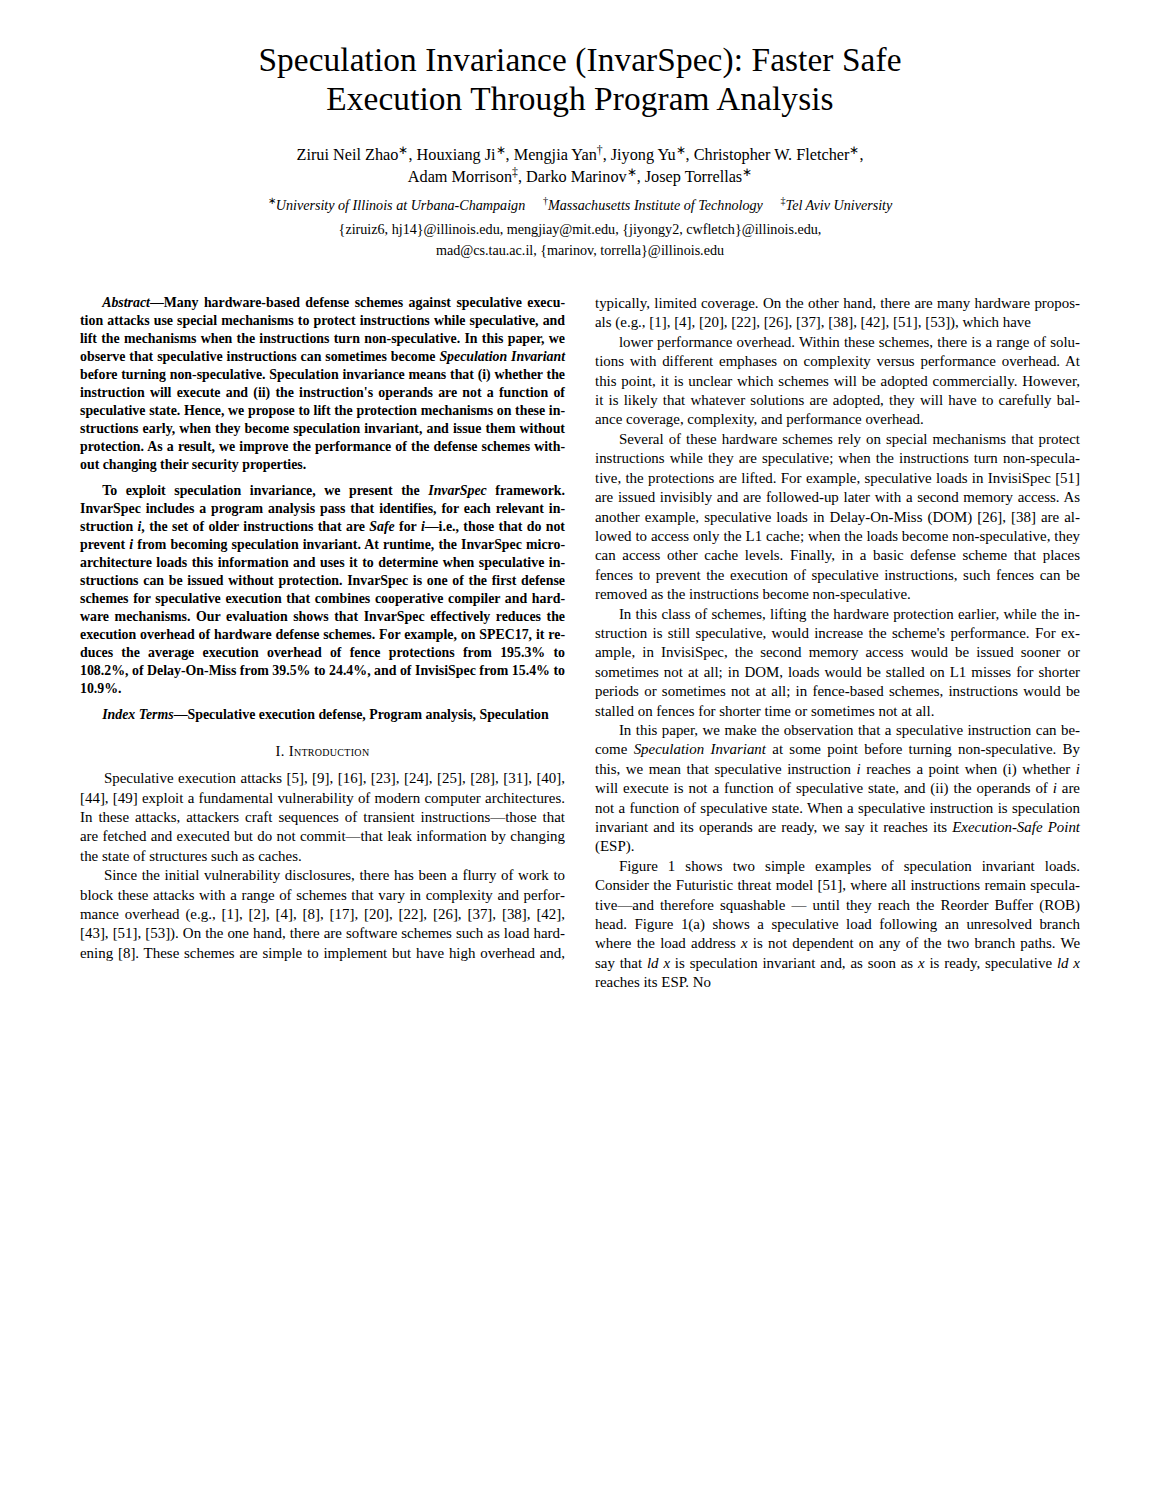Speculation Invariance (InvarSpec): Faster Safe
Execution Through Program Analysis
Zirui Neil Zhao∗, Houxiang Ji∗, Mengjia Yan†, Jiyong Yu∗, Christopher W. Fletcher∗, Adam Morrison‡, Darko Marinov∗, Josep Torrellas∗
∗University of Illinois at Urbana-Champaign †Massachusetts Institute of Technology ‡Tel Aviv University
{ziruiz6, hj14}@illinois.edu, mengjiay@mit.edu, {jiyongy2, cwfletch}@illinois.edu, mad@cs.tau.ac.il, {marinov, torrella}@illinois.edu
Abstract—Many hardware-based defense schemes against speculative execution attacks use special mechanisms to protect instructions while speculative, and lift the mechanisms when the instructions turn non-speculative. In this paper, we observe that speculative instructions can sometimes become Speculation Invariant before turning non-speculative. Speculation invariance means that (i) whether the instruction will execute and (ii) the instruction's operands are not a function of speculative state. Hence, we propose to lift the protection mechanisms on these instructions early, when they become speculation invariant, and issue them without protection. As a result, we improve the performance of the defense schemes without changing their security properties.
To exploit speculation invariance, we present the InvarSpec framework. InvarSpec includes a program analysis pass that identifies, for each relevant instruction i, the set of older instructions that are Safe for i—i.e., those that do not prevent i from becoming speculation invariant. At runtime, the InvarSpec micro-architecture loads this information and uses it to determine when speculative instructions can be issued without protection. InvarSpec is one of the first defense schemes for speculative execution that combines cooperative compiler and hardware mechanisms. Our evaluation shows that InvarSpec effectively reduces the execution overhead of hardware defense schemes. For example, on SPEC17, it reduces the average execution overhead of fence protections from 195.3% to 108.2%, of Delay-On-Miss from 39.5% to 24.4%, and of InvisiSpec from 15.4% to 10.9%.
Index Terms—Speculative execution defense, Program analysis, Speculation
I. Introduction
Speculative execution attacks [5], [9], [16], [23], [24], [25], [28], [31], [40], [44], [49] exploit a fundamental vulnerability of modern computer architectures. In these attacks, attackers craft sequences of transient instructions—those that are fetched and executed but do not commit—that leak information by changing the state of structures such as caches.
Since the initial vulnerability disclosures, there has been a flurry of work to block these attacks with a range of schemes that vary in complexity and performance overhead (e.g., [1], [2], [4], [8], [17], [20], [22], [26], [37], [38], [42], [43], [51], [53]). On the one hand, there are software schemes such as load hardening [8]. These schemes are simple to implement but have high overhead and, typically, limited coverage. On the other hand, there are many hardware proposals (e.g., [1], [4], [20], [22], [26], [37], [38], [42], [51], [53]), which have
lower performance overhead. Within these schemes, there is a range of solutions with different emphases on complexity versus performance overhead. At this point, it is unclear which schemes will be adopted commercially. However, it is likely that whatever solutions are adopted, they will have to carefully balance coverage, complexity, and performance overhead.
Several of these hardware schemes rely on special mechanisms that protect instructions while they are speculative; when the instructions turn non-speculative, the protections are lifted. For example, speculative loads in InvisiSpec [51] are issued invisibly and are followed-up later with a second memory access. As another example, speculative loads in Delay-On-Miss (DOM) [26], [38] are allowed to access only the L1 cache; when the loads become non-speculative, they can access other cache levels. Finally, in a basic defense scheme that places fences to prevent the execution of speculative instructions, such fences can be removed as the instructions become non-speculative.
In this class of schemes, lifting the hardware protection earlier, while the instruction is still speculative, would increase the scheme's performance. For example, in InvisiSpec, the second memory access would be issued sooner or sometimes not at all; in DOM, loads would be stalled on L1 misses for shorter periods or sometimes not at all; in fence-based schemes, instructions would be stalled on fences for shorter time or sometimes not at all.
In this paper, we make the observation that a speculative instruction can become Speculation Invariant at some point before turning non-speculative. By this, we mean that speculative instruction i reaches a point when (i) whether i will execute is not a function of speculative state, and (ii) the operands of i are not a function of speculative state. When a speculative instruction is speculation invariant and its operands are ready, we say it reaches its Execution-Safe Point (ESP).
Figure 1 shows two simple examples of speculation invariant loads. Consider the Futuristic threat model [51], where all instructions remain speculative—and therefore squashable — until they reach the Reorder Buffer (ROB) head. Figure 1(a) shows a speculative load following an unresolved branch where the load address x is not dependent on any of the two branch paths. We say that ld x is speculation invariant and, as soon as x is ready, speculative ld x reaches its ESP. No